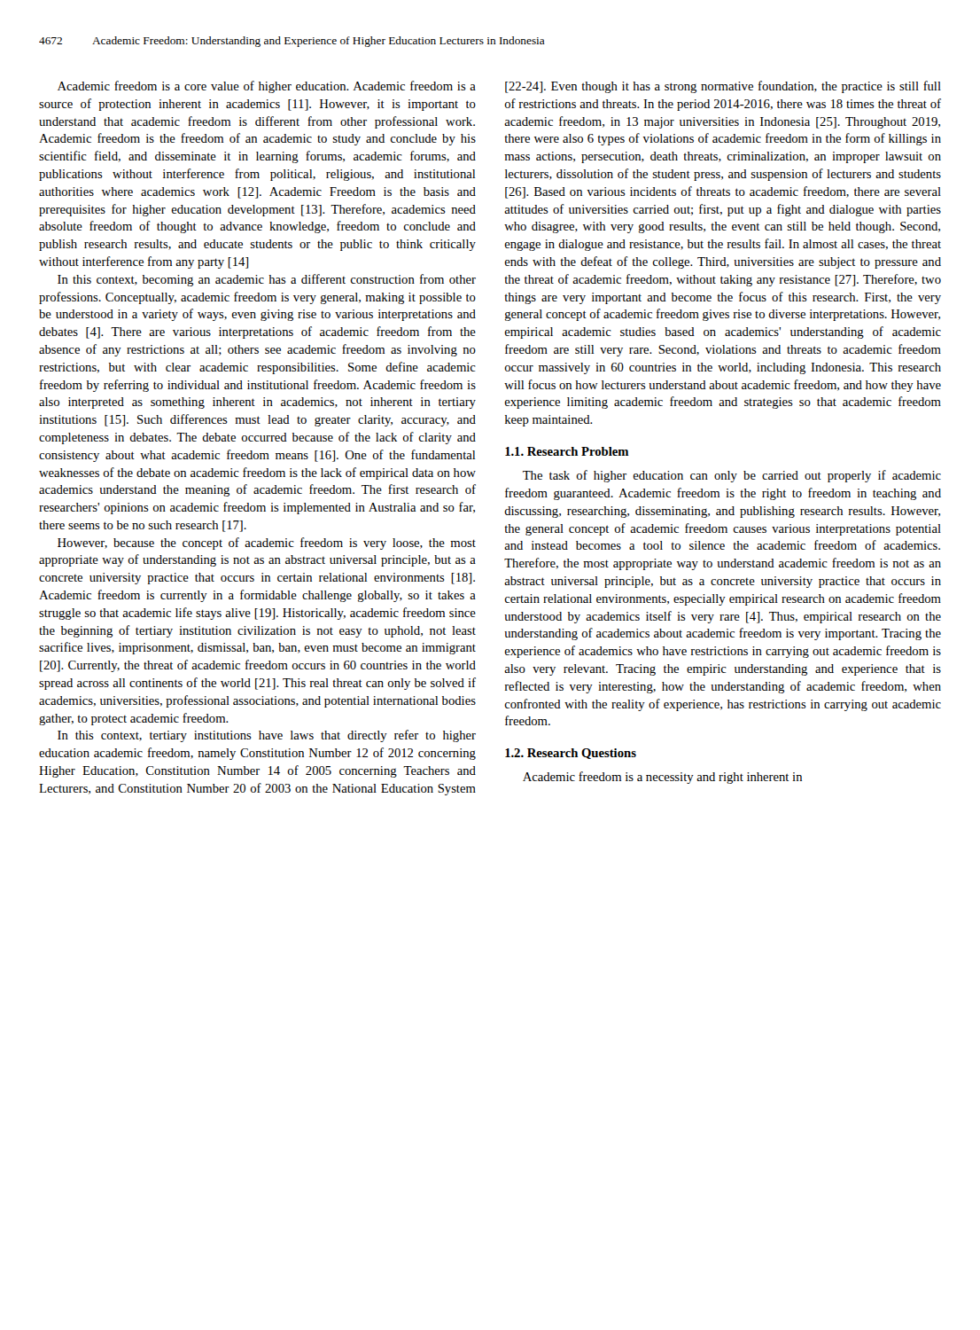4672 Academic Freedom: Understanding and Experience of Higher Education Lecturers in Indonesia
Academic freedom is a core value of higher education. Academic freedom is a source of protection inherent in academics [11]. However, it is important to understand that academic freedom is different from other professional work. Academic freedom is the freedom of an academic to study and conclude by his scientific field, and disseminate it in learning forums, academic forums, and publications without interference from political, religious, and institutional authorities where academics work [12]. Academic Freedom is the basis and prerequisites for higher education development [13]. Therefore, academics need absolute freedom of thought to advance knowledge, freedom to conclude and publish research results, and educate students or the public to think critically without interference from any party [14]
In this context, becoming an academic has a different construction from other professions. Conceptually, academic freedom is very general, making it possible to be understood in a variety of ways, even giving rise to various interpretations and debates [4]. There are various interpretations of academic freedom from the absence of any restrictions at all; others see academic freedom as involving no restrictions, but with clear academic responsibilities. Some define academic freedom by referring to individual and institutional freedom. Academic freedom is also interpreted as something inherent in academics, not inherent in tertiary institutions [15]. Such differences must lead to greater clarity, accuracy, and completeness in debates. The debate occurred because of the lack of clarity and consistency about what academic freedom means [16]. One of the fundamental weaknesses of the debate on academic freedom is the lack of empirical data on how academics understand the meaning of academic freedom. The first research of researchers' opinions on academic freedom is implemented in Australia and so far, there seems to be no such research [17].
However, because the concept of academic freedom is very loose, the most appropriate way of understanding is not as an abstract universal principle, but as a concrete university practice that occurs in certain relational environments [18]. Academic freedom is currently in a formidable challenge globally, so it takes a struggle so that academic life stays alive [19]. Historically, academic freedom since the beginning of tertiary institution civilization is not easy to uphold, not least sacrifice lives, imprisonment, dismissal, ban, ban, even must become an immigrant [20]. Currently, the threat of academic freedom occurs in 60 countries in the world spread across all continents of the world [21]. This real threat can only be solved if academics, universities, professional associations, and potential international bodies gather, to protect academic freedom.
In this context, tertiary institutions have laws that directly refer to higher education academic freedom, namely Constitution Number 12 of 2012 concerning Higher Education, Constitution Number 14 of 2005 concerning Teachers and Lecturers, and Constitution Number 20 of 2003 on the National Education System [22-24]. Even though it has a strong normative foundation, the practice is still full of restrictions and threats. In the period 2014-2016, there was 18 times the threat of academic freedom, in 13 major universities in Indonesia [25]. Throughout 2019, there were also 6 types of violations of academic freedom in the form of killings in mass actions, persecution, death threats, criminalization, an improper lawsuit on lecturers, dissolution of the student press, and suspension of lecturers and students [26]. Based on various incidents of threats to academic freedom, there are several attitudes of universities carried out; first, put up a fight and dialogue with parties who disagree, with very good results, the event can still be held though. Second, engage in dialogue and resistance, but the results fail. In almost all cases, the threat ends with the defeat of the college. Third, universities are subject to pressure and the threat of academic freedom, without taking any resistance [27]. Therefore, two things are very important and become the focus of this research. First, the very general concept of academic freedom gives rise to diverse interpretations. However, empirical academic studies based on academics' understanding of academic freedom are still very rare. Second, violations and threats to academic freedom occur massively in 60 countries in the world, including Indonesia. This research will focus on how lecturers understand about academic freedom, and how they have experience limiting academic freedom and strategies so that academic freedom keep maintained.
1.1. Research Problem
The task of higher education can only be carried out properly if academic freedom guaranteed. Academic freedom is the right to freedom in teaching and discussing, researching, disseminating, and publishing research results. However, the general concept of academic freedom causes various interpretations potential and instead becomes a tool to silence the academic freedom of academics. Therefore, the most appropriate way to understand academic freedom is not as an abstract universal principle, but as a concrete university practice that occurs in certain relational environments, especially empirical research on academic freedom understood by academics itself is very rare [4]. Thus, empirical research on the understanding of academics about academic freedom is very important. Tracing the experience of academics who have restrictions in carrying out academic freedom is also very relevant. Tracing the empiric understanding and experience that is reflected is very interesting, how the understanding of academic freedom, when confronted with the reality of experience, has restrictions in carrying out academic freedom.
1.2. Research Questions
Academic freedom is a necessity and right inherent in